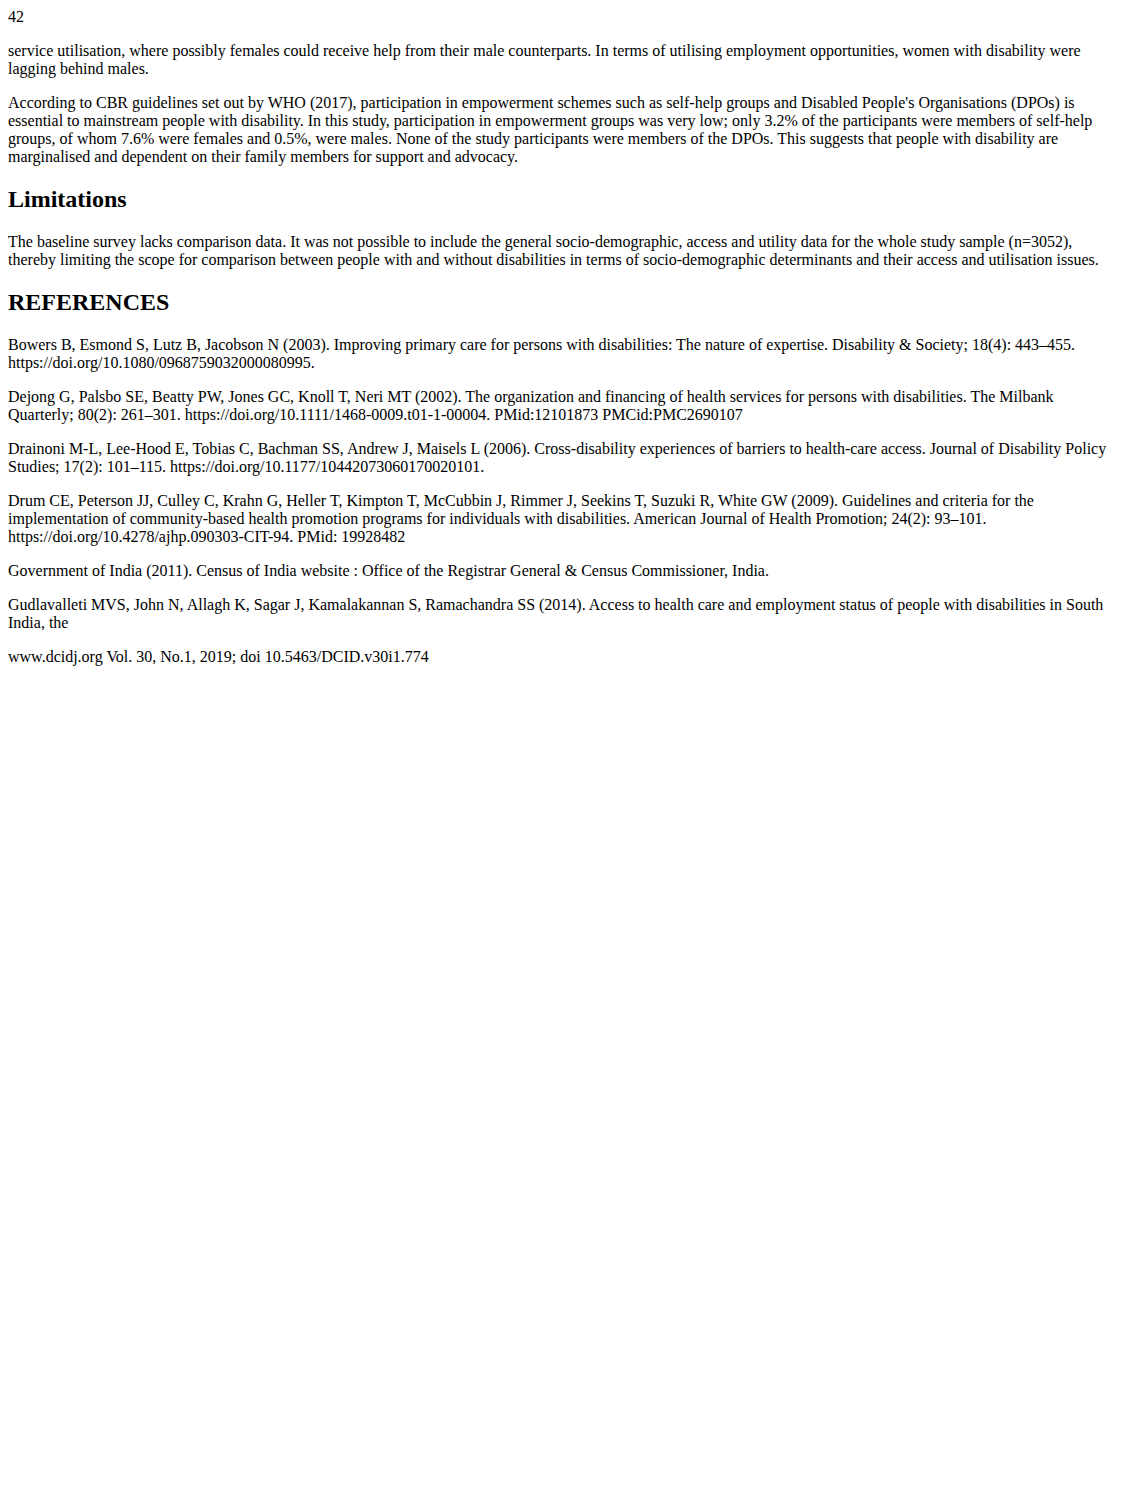42
service utilisation, where possibly females could receive help from their male counterparts. In terms of utilising employment opportunities, women with disability were lagging behind males.
According to CBR guidelines set out by WHO (2017), participation in empowerment schemes such as self-help groups and Disabled People's Organisations (DPOs) is essential to mainstream people with disability. In this study, participation in empowerment groups was very low; only 3.2% of the participants were members of self-help groups, of whom 7.6% were females and 0.5%, were males. None of the study participants were members of the DPOs. This suggests that people with disability are marginalised and dependent on their family members for support and advocacy.
Limitations
The baseline survey lacks comparison data. It was not possible to include the general socio-demographic, access and utility data for the whole study sample (n=3052), thereby limiting the scope for comparison between people with and without disabilities in terms of socio-demographic determinants and their access and utilisation issues.
REFERENCES
Bowers B, Esmond S, Lutz B, Jacobson N (2003). Improving primary care for persons with disabilities: The nature of expertise. Disability & Society; 18(4): 443–455. https://doi.org/10.1080/0968759032000080995.
Dejong G, Palsbo SE, Beatty PW, Jones GC, Knoll T, Neri MT (2002). The organization and financing of health services for persons with disabilities. The Milbank Quarterly; 80(2): 261–301. https://doi.org/10.1111/1468-0009.t01-1-00004. PMid:12101873 PMCid:PMC2690107
Drainoni M-L, Lee-Hood E, Tobias C, Bachman SS, Andrew J, Maisels L (2006). Cross-disability experiences of barriers to health-care access. Journal of Disability Policy Studies; 17(2): 101–115. https://doi.org/10.1177/10442073060170020101.
Drum CE, Peterson JJ, Culley C, Krahn G, Heller T, Kimpton T, McCubbin J, Rimmer J, Seekins T, Suzuki R, White GW (2009). Guidelines and criteria for the implementation of community-based health promotion programs for individuals with disabilities. American Journal of Health Promotion; 24(2): 93–101. https://doi.org/10.4278/ajhp.090303-CIT-94. PMid: 19928482
Government of India (2011). Census of India website : Office of the Registrar General & Census Commissioner, India.
Gudlavalleti MVS, John N, Allagh K, Sagar J, Kamalakannan S, Ramachandra SS (2014). Access to health care and employment status of people with disabilities in South India, the
www.dcidj.org Vol. 30, No.1, 2019; doi 10.5463/DCID.v30i1.774